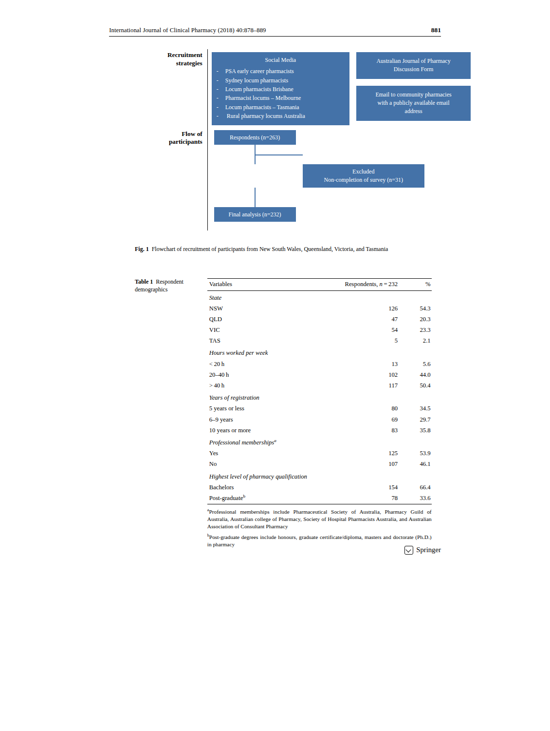International Journal of Clinical Pharmacy (2018) 40:878–889 881
Recruitment
strategies
Social Media
-PSA early career pharmacists
-Sydney locum pharmacists
-Locum pharmacists Brisbane
-Pharmacist locums – Melbourne
-Locum pharmacists – Tasmania
- Rural pharmacy locums Australia
Australian Journal of Pharmacy
Discussion Form
Email to community pharmacies
with a publicly available email
address
Flow of
participants
Respondents (n=263)
Excluded
Non-completion of survey (n=31)
Final analysis (n=232)
Fig. 1 Flowchart of recruitment of participants from New South Wales, Queensland, Victoria, and Tasmania
Table 1 Respondent demographics
| Variables | Respondents, n = 232 | % |
| --- | --- | --- |
| State |
| NSW | 126 | 54.3 |
| QLD | 47 | 20.3 |
| VIC | 54 | 23.3 |
| TAS | 5 | 2.1 |
| Hours worked per week |
| < 20 h | 13 | 5.6 |
| 20–40 h | 102 | 44.0 |
| > 40 h | 117 | 50.4 |
| Years of registration |
| 5 years or less | 80 | 34.5 |
| 6–9 years | 69 | 29.7 |
| 10 years or more | 83 | 35.8 |
| Professional memberships a |
| Yes | 125 | 53.9 |
| No | 107 | 46.1 |
| Highest level of pharmacy qualification |
| Bachelors | 154 | 66.4 |
| Post-graduate b | 78 | 33.6 |
aProfessional memberships include Pharmaceutical Society of Australia, Pharmacy Guild of Australia, Australian college of Pharmacy, Society of Hospital Pharmacists Australia, and Australian Association of Consultant Pharmacy
bPost-graduate degrees include honours, graduate certificate/diploma, masters and doctorate (Ph.D.) in pharmacy
Springer